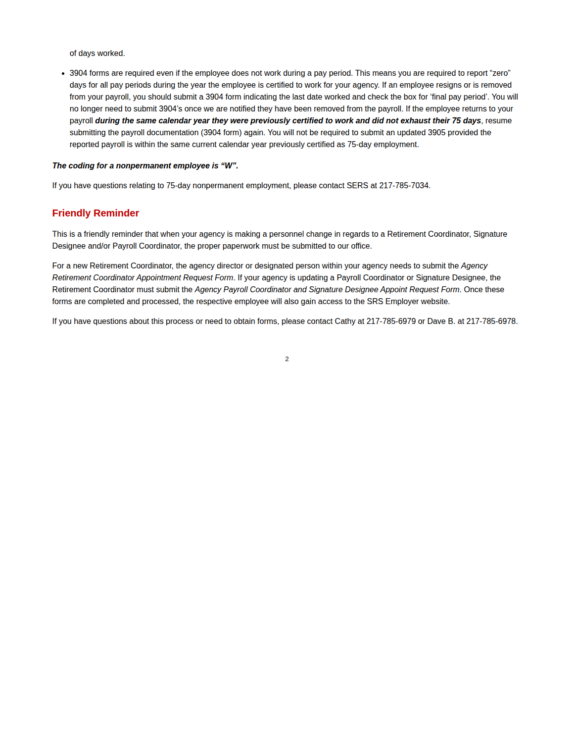of days worked.
3904 forms are required even if the employee does not work during a pay period. This means you are required to report “zero” days for all pay periods during the year the employee is certified to work for your agency. If an employee resigns or is removed from your payroll, you should submit a 3904 form indicating the last date worked and check the box for ‘final pay period’. You will no longer need to submit 3904’s once we are notified they have been removed from the payroll. If the employee returns to your payroll during the same calendar year they were previously certified to work and did not exhaust their 75 days, resume submitting the payroll documentation (3904 form) again. You will not be required to submit an updated 3905 provided the reported payroll is within the same current calendar year previously certified as 75-day employment.
The coding for a nonpermanent employee is “W”.
If you have questions relating to 75-day nonpermanent employment, please contact SERS at 217-785-7034.
Friendly Reminder
This is a friendly reminder that when your agency is making a personnel change in regards to a Retirement Coordinator, Signature Designee and/or Payroll Coordinator, the proper paperwork must be submitted to our office.
For a new Retirement Coordinator, the agency director or designated person within your agency needs to submit the Agency Retirement Coordinator Appointment Request Form. If your agency is updating a Payroll Coordinator or Signature Designee, the Retirement Coordinator must submit the Agency Payroll Coordinator and Signature Designee Appoint Request Form. Once these forms are completed and processed, the respective employee will also gain access to the SRS Employer website.
If you have questions about this process or need to obtain forms, please contact Cathy at 217-785-6979 or Dave B. at 217-785-6978.
2